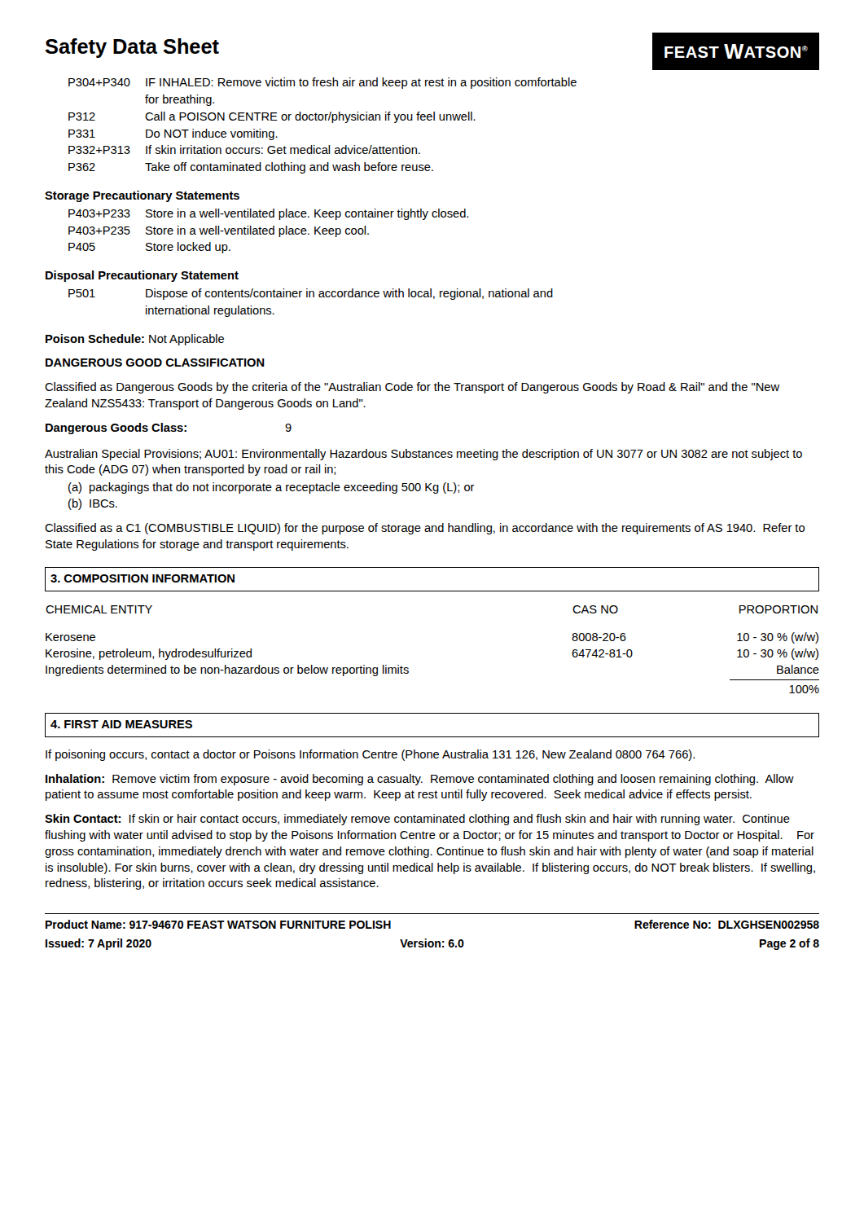Safety Data Sheet
FEAST WATSON®
| P304+P340 | IF INHALED: Remove victim to fresh air and keep at rest in a position comfortable |
| | for breathing. |
| P312 | Call a POISON CENTRE or doctor/physician if you feel unwell. |
| P331 | Do NOT induce vomiting. |
| P332+P313 | If skin irritation occurs: Get medical advice/attention. |
| P362 | Take off contaminated clothing and wash before reuse. |
Storage Precautionary Statements
| P403+P233 | Store in a well-ventilated place. Keep container tightly closed. |
| P403+P235 | Store in a well-ventilated place. Keep cool. |
| P405 | Store locked up. |
Disposal Precautionary Statement
| P501 | Dispose of contents/container in accordance with local, regional, national and |
| | international regulations. |
Poison Schedule: Not Applicable
DANGEROUS GOOD CLASSIFICATION
Classified as Dangerous Goods by the criteria of the "Australian Code for the Transport of Dangerous Goods by Road & Rail" and the "New Zealand NZS5433: Transport of Dangerous Goods on Land".
Dangerous Goods Class: 9
Australian Special Provisions; AU01: Environmentally Hazardous Substances meeting the description of UN 3077 or UN 3082 are not subject to this Code (ADG 07) when transported by road or rail in;
(a) packagings that do not incorporate a receptacle exceeding 500 Kg (L); or
(b) IBCs.
Classified as a C1 (COMBUSTIBLE LIQUID) for the purpose of storage and handling, in accordance with the requirements of AS 1940. Refer to State Regulations for storage and transport requirements.
3. COMPOSITION INFORMATION
| CHEMICAL ENTITY | CAS NO | PROPORTION |
| --- | --- | --- |
| Kerosene | 8008-20-6 | 10 - 30 % (w/w) |
| Kerosine, petroleum, hydrodesulfurized | 64742-81-0 | 10 - 30 % (w/w) |
| Ingredients determined to be non-hazardous or below reporting limits | | Balance |
| 100% |
4. FIRST AID MEASURES
If poisoning occurs, contact a doctor or Poisons Information Centre (Phone Australia 131 126, New Zealand 0800 764 766).
Inhalation: Remove victim from exposure - avoid becoming a casualty. Remove contaminated clothing and loosen remaining clothing. Allow patient to assume most comfortable position and keep warm. Keep at rest until fully recovered. Seek medical advice if effects persist.
Skin Contact: If skin or hair contact occurs, immediately remove contaminated clothing and flush skin and hair with running water. Continue flushing with water until advised to stop by the Poisons Information Centre or a Doctor; or for 15 minutes and transport to Doctor or Hospital. For gross contamination, immediately drench with water and remove clothing. Continue to flush skin and hair with plenty of water (and soap if material is insoluble). For skin burns, cover with a clean, dry dressing until medical help is available. If blistering occurs, do NOT break blisters. If swelling, redness, blistering, or irritation occurs seek medical assistance.
Product Name: 917-94670 FEAST WATSON FURNITURE POLISH Reference No: DLXGHSEN002958
Issued: 7 April 2020 Version: 6.0 Page 2 of 8